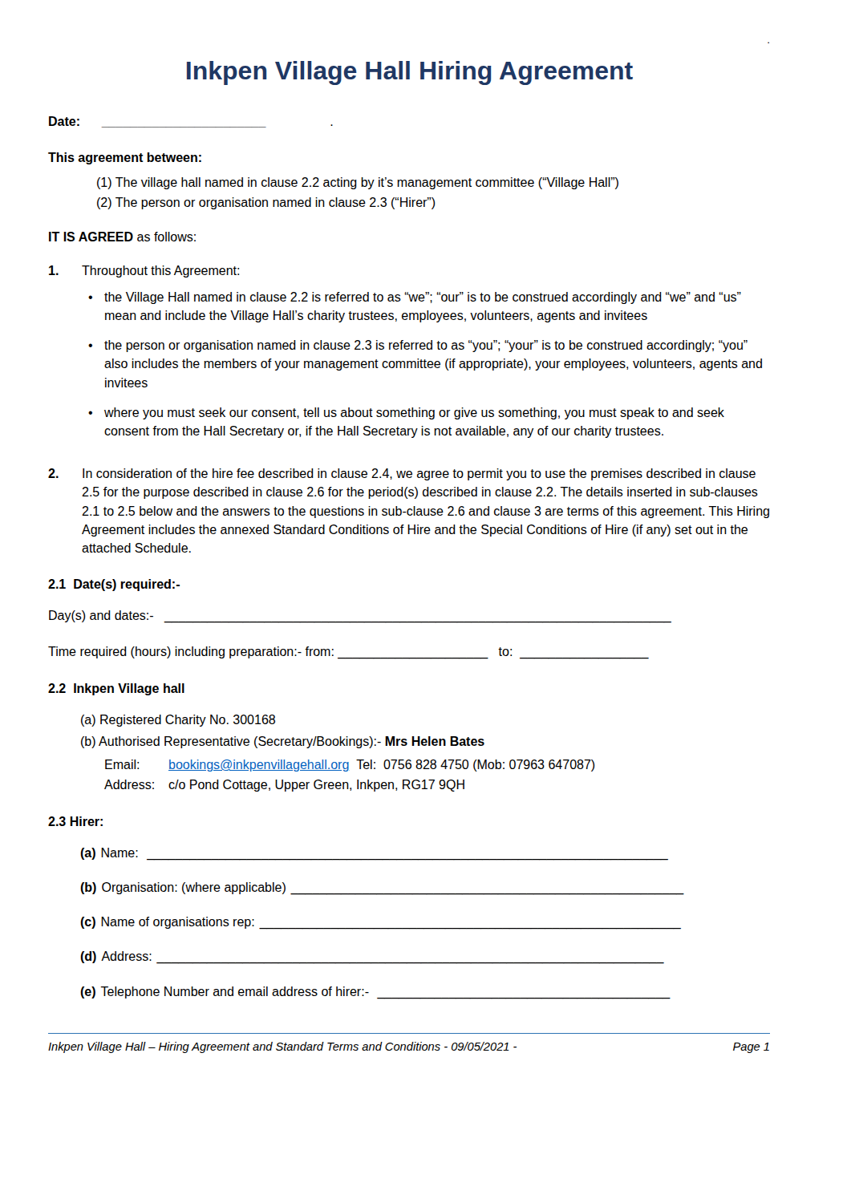.
Inkpen Village Hall Hiring Agreement
Date: _______________________.
This agreement between:
(1) The village hall named in clause 2.2 acting by it’s management committee (“Village Hall”)
(2) The person or organisation named in clause 2.3 (“Hirer”)
IT IS AGREED as follows:
1.
Throughout this Agreement:
the Village Hall named in clause 2.2 is referred to as “we”; “our” is to be construed accordingly and “we” and “us” mean and include the Village Hall’s charity trustees, employees, volunteers, agents and invitees
the person or organisation named in clause 2.3 is referred to as “you”; “your” is to be construed accordingly; “you” also includes the members of your management committee (if appropriate), your employees, volunteers, agents and invitees
where you must seek our consent, tell us about something or give us something, you must speak to and seek consent from the Hall Secretary or, if the Hall Secretary is not available, any of our charity trustees.
2.
In consideration of the hire fee described in clause 2.4, we agree to permit you to use the premises described in clause 2.5 for the purpose described in clause 2.6 for the period(s) described in clause 2.2. The details inserted in sub-clauses 2.1 to 2.5 below and the answers to the questions in sub-clause 2.6 and clause 3 are terms of this agreement. This Hiring Agreement includes the annexed Standard Conditions of Hire and the Special Conditions of Hire (if any) set out in the attached Schedule.
2.1 Date(s) required:-
Day(s) and dates:- _______________________________________________________________________
Time required (hours) including preparation:- from: _____________________ to: __________________
2.2 Inkpen Village hall
(a) Registered Charity No. 300168
(b) Authorised Representative (Secretary/Bookings):- Mrs Helen Bates
Email:
bookings@inkpenvillagehall.org Tel: 0756 828 4750 (Mob: 07963 647087)
Address:
c/o Pond Cottage, Upper Green, Inkpen, RG17 9QH
2.3 Hirer:
(a)
Name:
_________________________________________________________________________
(b)
Organisation: (where applicable)
_______________________________________________________
(c)
Name of organisations rep:
___________________________________________________________
(d)
Address:
_______________________________________________________________________
(e)
Telephone Number and email address of hirer:-
_________________________________________
Inkpen Village Hall – Hiring Agreement and Standard Terms and Conditions - 09/05/2021 -
Page 1